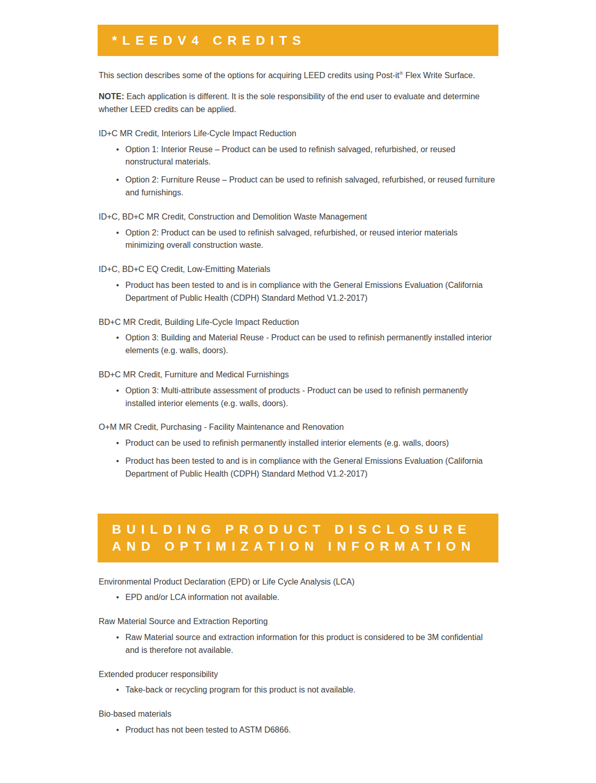*LEEDv4 Credits
This section describes some of the options for acquiring LEED credits using Post-it® Flex Write Surface.
NOTE: Each application is different. It is the sole responsibility of the end user to evaluate and determine whether LEED credits can be applied.
ID+C MR Credit, Interiors Life-Cycle Impact Reduction
Option 1: Interior Reuse – Product can be used to refinish salvaged, refurbished, or reused nonstructural materials.
Option 2: Furniture Reuse – Product can be used to refinish salvaged, refurbished, or reused furniture and furnishings.
ID+C, BD+C MR Credit, Construction and Demolition Waste Management
Option 2: Product can be used to refinish salvaged, refurbished, or reused interior materials minimizing overall construction waste.
ID+C, BD+C EQ Credit, Low-Emitting Materials
Product has been tested to and is in compliance with the General Emissions Evaluation (California Department of Public Health (CDPH) Standard Method V1.2-2017)
BD+C MR Credit, Building Life-Cycle Impact Reduction
Option 3: Building and Material Reuse - Product can be used to refinish permanently installed interior elements (e.g. walls, doors).
BD+C MR Credit, Furniture and Medical Furnishings
Option 3: Multi-attribute assessment of products - Product can be used to refinish permanently installed interior elements (e.g. walls, doors).
O+M MR Credit, Purchasing - Facility Maintenance and Renovation
Product can be used to refinish permanently installed interior elements (e.g. walls, doors)
Product has been tested to and is in compliance with the General Emissions Evaluation (California Department of Public Health (CDPH) Standard Method V1.2-2017)
Building Product Disclosure
and Optimization Information
Environmental Product Declaration (EPD) or Life Cycle Analysis (LCA)
EPD and/or LCA information not available.
Raw Material Source and Extraction Reporting
Raw Material source and extraction information for this product is considered to be 3M confidential and is therefore not available.
Extended producer responsibility
Take-back or recycling program for this product is not available.
Bio-based materials
Product has not been tested to ASTM D6866.